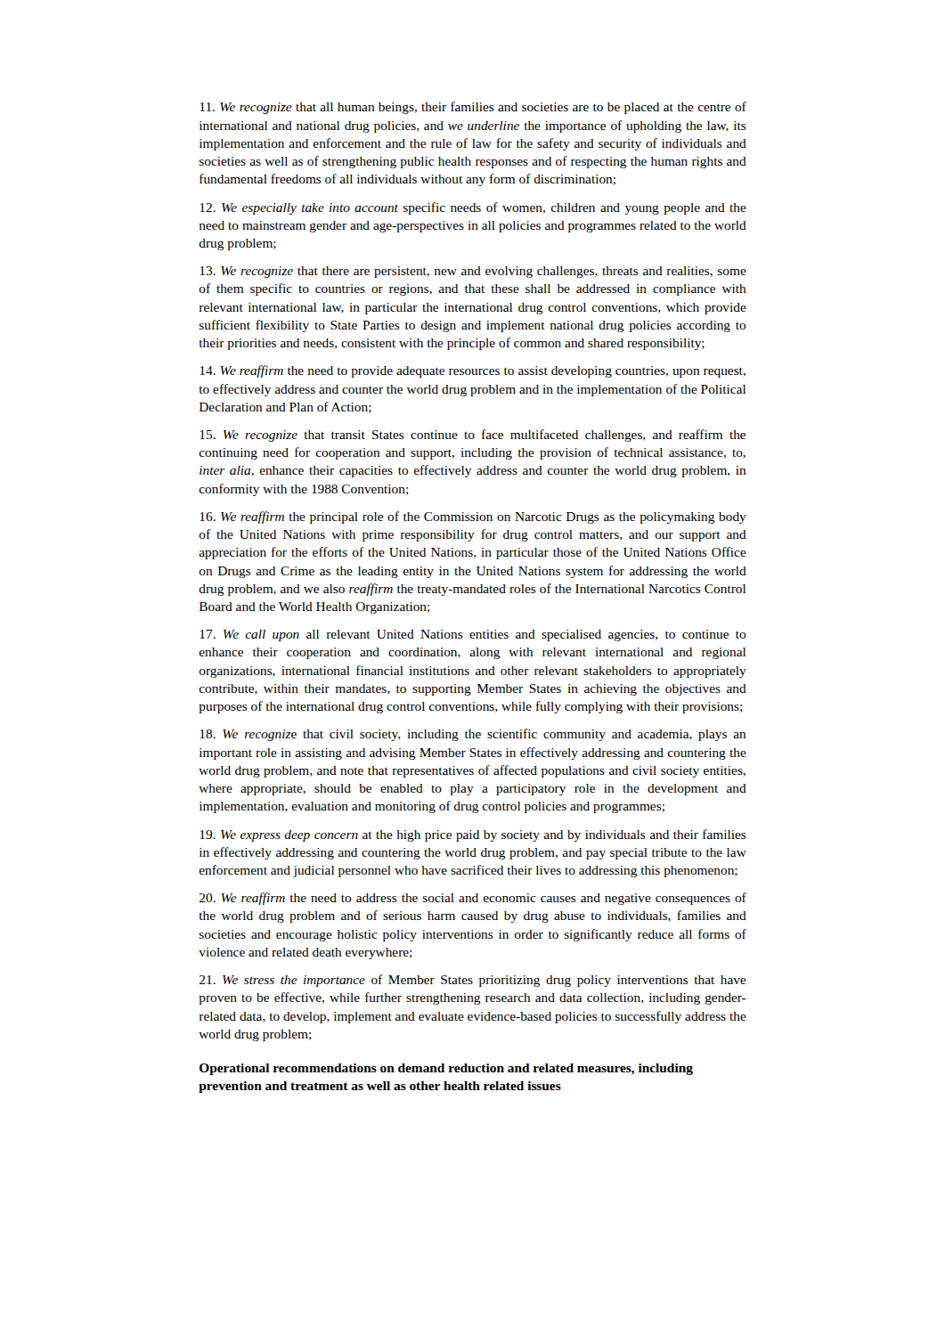11. We recognize that all human beings, their families and societies are to be placed at the centre of international and national drug policies, and we underline the importance of upholding the law, its implementation and enforcement and the rule of law for the safety and security of individuals and societies as well as of strengthening public health responses and of respecting the human rights and fundamental freedoms of all individuals without any form of discrimination;
12. We especially take into account specific needs of women, children and young people and the need to mainstream gender and age-perspectives in all policies and programmes related to the world drug problem;
13. We recognize that there are persistent, new and evolving challenges, threats and realities, some of them specific to countries or regions, and that these shall be addressed in compliance with relevant international law, in particular the international drug control conventions, which provide sufficient flexibility to State Parties to design and implement national drug policies according to their priorities and needs, consistent with the principle of common and shared responsibility;
14. We reaffirm the need to provide adequate resources to assist developing countries, upon request, to effectively address and counter the world drug problem and in the implementation of the Political Declaration and Plan of Action;
15. We recognize that transit States continue to face multifaceted challenges, and reaffirm the continuing need for cooperation and support, including the provision of technical assistance, to, inter alia, enhance their capacities to effectively address and counter the world drug problem, in conformity with the 1988 Convention;
16. We reaffirm the principal role of the Commission on Narcotic Drugs as the policymaking body of the United Nations with prime responsibility for drug control matters, and our support and appreciation for the efforts of the United Nations, in particular those of the United Nations Office on Drugs and Crime as the leading entity in the United Nations system for addressing the world drug problem, and we also reaffirm the treaty-mandated roles of the International Narcotics Control Board and the World Health Organization;
17. We call upon all relevant United Nations entities and specialised agencies, to continue to enhance their cooperation and coordination, along with relevant international and regional organizations, international financial institutions and other relevant stakeholders to appropriately contribute, within their mandates, to supporting Member States in achieving the objectives and purposes of the international drug control conventions, while fully complying with their provisions;
18. We recognize that civil society, including the scientific community and academia, plays an important role in assisting and advising Member States in effectively addressing and countering the world drug problem, and note that representatives of affected populations and civil society entities, where appropriate, should be enabled to play a participatory role in the development and implementation, evaluation and monitoring of drug control policies and programmes;
19. We express deep concern at the high price paid by society and by individuals and their families in effectively addressing and countering the world drug problem, and pay special tribute to the law enforcement and judicial personnel who have sacrificed their lives to addressing this phenomenon;
20. We reaffirm the need to address the social and economic causes and negative consequences of the world drug problem and of serious harm caused by drug abuse to individuals, families and societies and encourage holistic policy interventions in order to significantly reduce all forms of violence and related death everywhere;
21. We stress the importance of Member States prioritizing drug policy interventions that have proven to be effective, while further strengthening research and data collection, including gender-related data, to develop, implement and evaluate evidence-based policies to successfully address the world drug problem;
Operational recommendations on demand reduction and related measures, including prevention and treatment as well as other health related issues